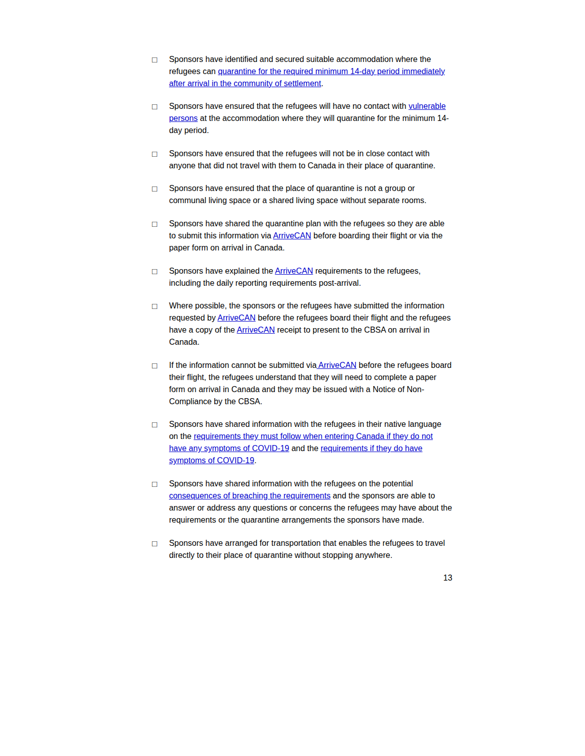Sponsors have identified and secured suitable accommodation where the refugees can quarantine for the required minimum 14-day period immediately after arrival in the community of settlement.
Sponsors have ensured that the refugees will have no contact with vulnerable persons at the accommodation where they will quarantine for the minimum 14-day period.
Sponsors have ensured that the refugees will not be in close contact with anyone that did not travel with them to Canada in their place of quarantine.
Sponsors have ensured that the place of quarantine is not a group or communal living space or a shared living space without separate rooms.
Sponsors have shared the quarantine plan with the refugees so they are able to submit this information via ArriveCAN before boarding their flight or via the paper form on arrival in Canada.
Sponsors have explained the ArriveCAN requirements to the refugees, including the daily reporting requirements post-arrival.
Where possible, the sponsors or the refugees have submitted the information requested by ArriveCAN before the refugees board their flight and the refugees have a copy of the ArriveCAN receipt to present to the CBSA on arrival in Canada.
If the information cannot be submitted via ArriveCAN before the refugees board their flight, the refugees understand that they will need to complete a paper form on arrival in Canada and they may be issued with a Notice of Non-Compliance by the CBSA.
Sponsors have shared information with the refugees in their native language on the requirements they must follow when entering Canada if they do not have any symptoms of COVID-19 and the requirements if they do have symptoms of COVID-19.
Sponsors have shared information with the refugees on the potential consequences of breaching the requirements and the sponsors are able to answer or address any questions or concerns the refugees may have about the requirements or the quarantine arrangements the sponsors have made.
Sponsors have arranged for transportation that enables the refugees to travel directly to their place of quarantine without stopping anywhere.
13